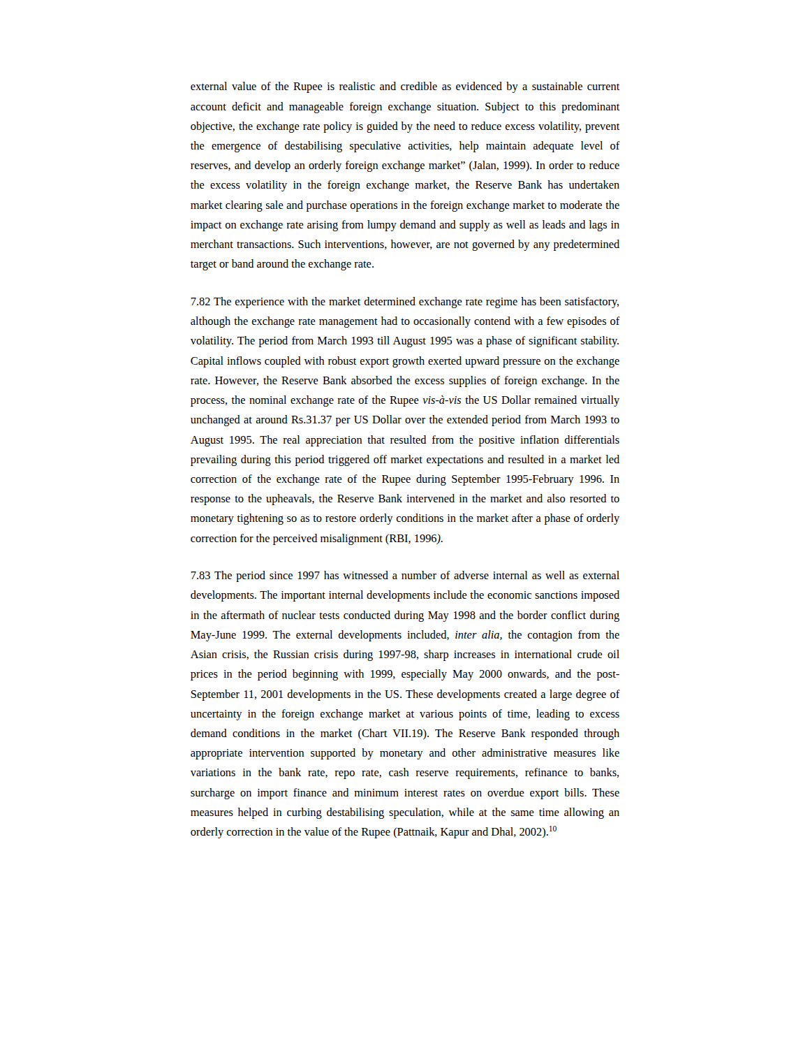external value of the Rupee is realistic and credible as evidenced by a sustainable current account deficit and manageable foreign exchange situation. Subject to this predominant objective, the exchange rate policy is guided by the need to reduce excess volatility, prevent the emergence of destabilising speculative activities, help maintain adequate level of reserves, and develop an orderly foreign exchange market” (Jalan, 1999). In order to reduce the excess volatility in the foreign exchange market, the Reserve Bank has undertaken market clearing sale and purchase operations in the foreign exchange market to moderate the impact on exchange rate arising from lumpy demand and supply as well as leads and lags in merchant transactions. Such interventions, however, are not governed by any predetermined target or band around the exchange rate.
7.82 The experience with the market determined exchange rate regime has been satisfactory, although the exchange rate management had to occasionally contend with a few episodes of volatility. The period from March 1993 till August 1995 was a phase of significant stability. Capital inflows coupled with robust export growth exerted upward pressure on the exchange rate. However, the Reserve Bank absorbed the excess supplies of foreign exchange. In the process, the nominal exchange rate of the Rupee vis-à-vis the US Dollar remained virtually unchanged at around Rs.31.37 per US Dollar over the extended period from March 1993 to August 1995. The real appreciation that resulted from the positive inflation differentials prevailing during this period triggered off market expectations and resulted in a market led correction of the exchange rate of the Rupee during September 1995-February 1996. In response to the upheavals, the Reserve Bank intervened in the market and also resorted to monetary tightening so as to restore orderly conditions in the market after a phase of orderly correction for the perceived misalignment (RBI, 1996).
7.83 The period since 1997 has witnessed a number of adverse internal as well as external developments. The important internal developments include the economic sanctions imposed in the aftermath of nuclear tests conducted during May 1998 and the border conflict during May-June 1999. The external developments included, inter alia, the contagion from the Asian crisis, the Russian crisis during 1997-98, sharp increases in international crude oil prices in the period beginning with 1999, especially May 2000 onwards, and the post-September 11, 2001 developments in the US. These developments created a large degree of uncertainty in the foreign exchange market at various points of time, leading to excess demand conditions in the market (Chart VII.19). The Reserve Bank responded through appropriate intervention supported by monetary and other administrative measures like variations in the bank rate, repo rate, cash reserve requirements, refinance to banks, surcharge on import finance and minimum interest rates on overdue export bills. These measures helped in curbing destabilising speculation, while at the same time allowing an orderly correction in the value of the Rupee (Pattnaik, Kapur and Dhal, 2002).10